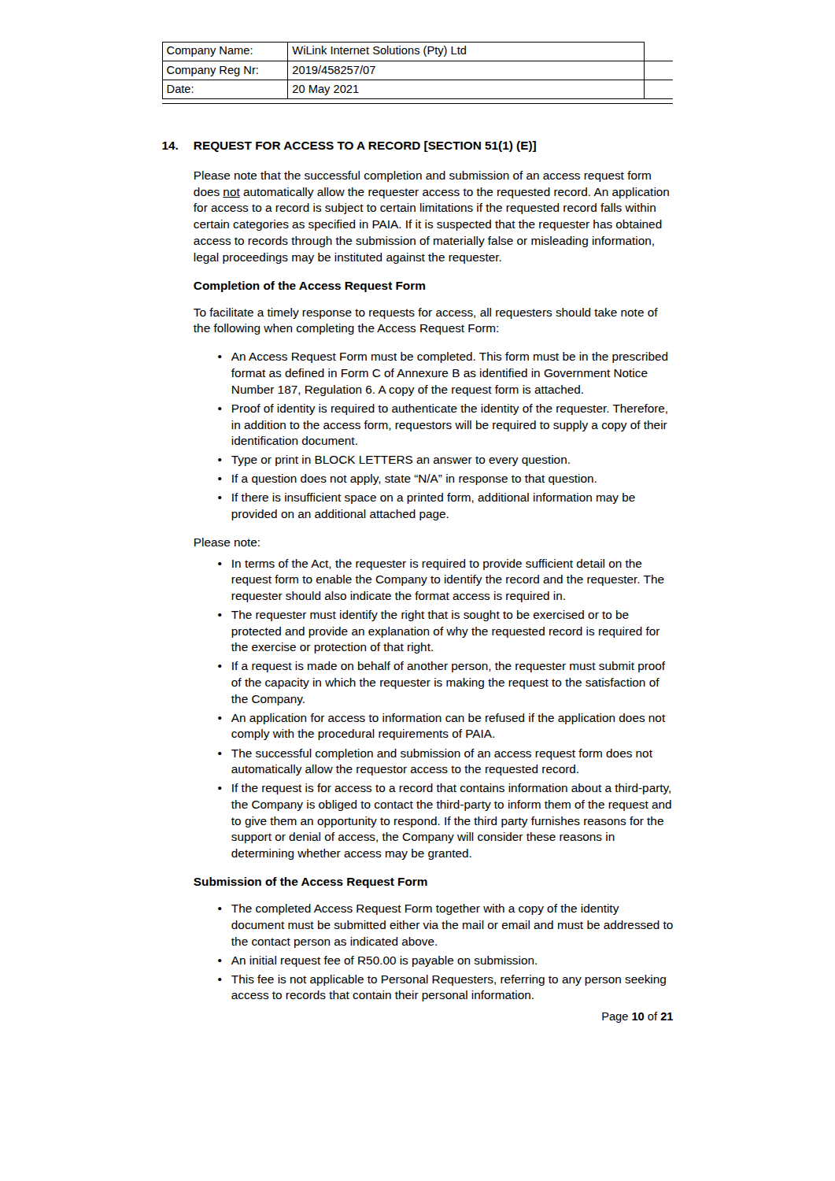| Company Name: | WiLink Internet Solutions (Pty) Ltd | |
| Company Reg Nr: | 2019/458257/07 | |
| Date: | 20 May 2021 | |
14. REQUEST FOR ACCESS TO A RECORD [SECTION 51(1) (E)]
Please note that the successful completion and submission of an access request form does not automatically allow the requester access to the requested record. An application for access to a record is subject to certain limitations if the requested record falls within certain categories as specified in PAIA. If it is suspected that the requester has obtained access to records through the submission of materially false or misleading information, legal proceedings may be instituted against the requester.
Completion of the Access Request Form
To facilitate a timely response to requests for access, all requesters should take note of the following when completing the Access Request Form:
An Access Request Form must be completed. This form must be in the prescribed format as defined in Form C of Annexure B as identified in Government Notice Number 187, Regulation 6. A copy of the request form is attached.
Proof of identity is required to authenticate the identity of the requester. Therefore, in addition to the access form, requestors will be required to supply a copy of their identification document.
Type or print in BLOCK LETTERS an answer to every question.
If a question does not apply, state “N/A” in response to that question.
If there is insufficient space on a printed form, additional information may be provided on an additional attached page.
Please note:
In terms of the Act, the requester is required to provide sufficient detail on the request form to enable the Company to identify the record and the requester. The requester should also indicate the format access is required in.
The requester must identify the right that is sought to be exercised or to be protected and provide an explanation of why the requested record is required for the exercise or protection of that right.
If a request is made on behalf of another person, the requester must submit proof of the capacity in which the requester is making the request to the satisfaction of the Company.
An application for access to information can be refused if the application does not comply with the procedural requirements of PAIA.
The successful completion and submission of an access request form does not automatically allow the requestor access to the requested record.
If the request is for access to a record that contains information about a third-party, the Company is obliged to contact the third-party to inform them of the request and to give them an opportunity to respond. If the third party furnishes reasons for the support or denial of access, the Company will consider these reasons in determining whether access may be granted.
Submission of the Access Request Form
The completed Access Request Form together with a copy of the identity document must be submitted either via the mail or email and must be addressed to the contact person as indicated above.
An initial request fee of R50.00 is payable on submission.
This fee is not applicable to Personal Requesters, referring to any person seeking access to records that contain their personal information.
Page 10 of 21